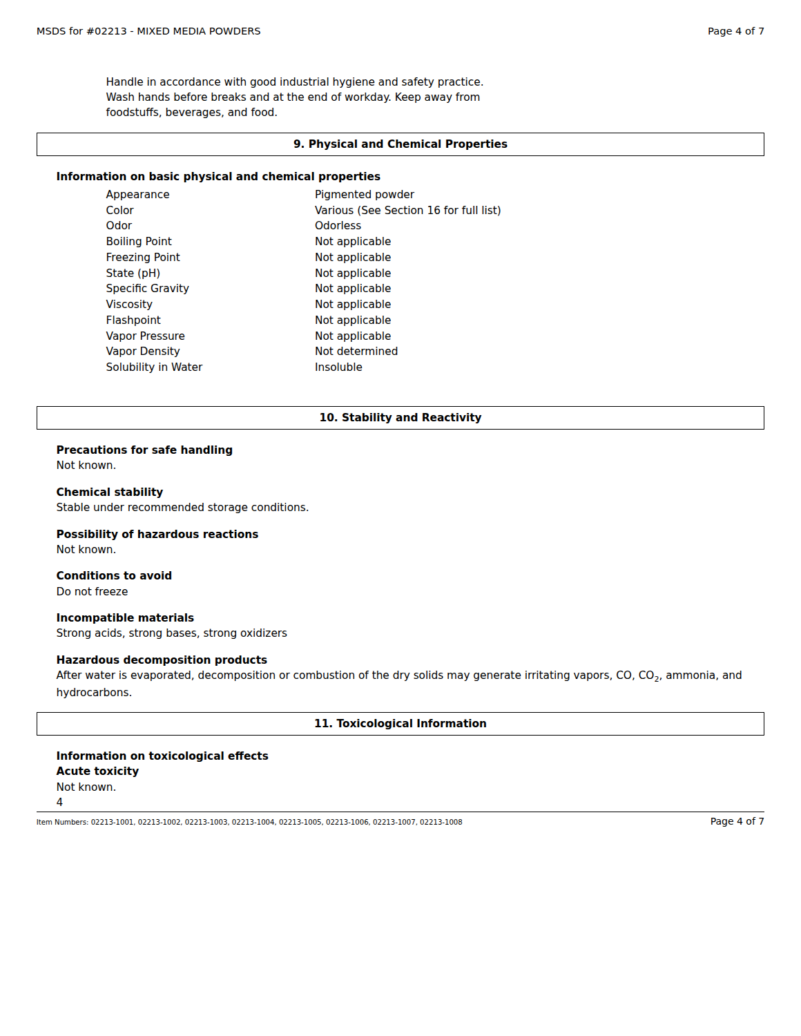MSDS for #02213 - MIXED MEDIA POWDERS Page 4 of 7
Handle in accordance with good industrial hygiene and safety practice. Wash hands before breaks and at the end of workday. Keep away from foodstuffs, beverages, and food.
9. Physical and Chemical Properties
Information on basic physical and chemical properties
| Appearance | Pigmented powder |
| Color | Various (See Section 16 for full list) |
| Odor | Odorless |
| Boiling Point | Not applicable |
| Freezing Point | Not applicable |
| State (pH) | Not applicable |
| Specific Gravity | Not applicable |
| Viscosity | Not applicable |
| Flashpoint | Not applicable |
| Vapor Pressure | Not applicable |
| Vapor Density | Not determined |
| Solubility in Water | Insoluble |
10. Stability and Reactivity
Precautions for safe handling
Not known.
Chemical stability
Stable under recommended storage conditions.
Possibility of hazardous reactions
Not known.
Conditions to avoid
Do not freeze
Incompatible materials
Strong acids, strong bases, strong oxidizers
Hazardous decomposition products
After water is evaporated, decomposition or combustion of the dry solids may generate irritating vapors, CO, CO2, ammonia, and hydrocarbons.
11. Toxicological Information
Information on toxicological effects
Acute toxicity
Not known.
4
Item Numbers: 02213-1001, 02213-1002, 02213-1003, 02213-1004, 02213-1005, 02213-1006, 02213-1007, 02213-1008 Page 4 of 7